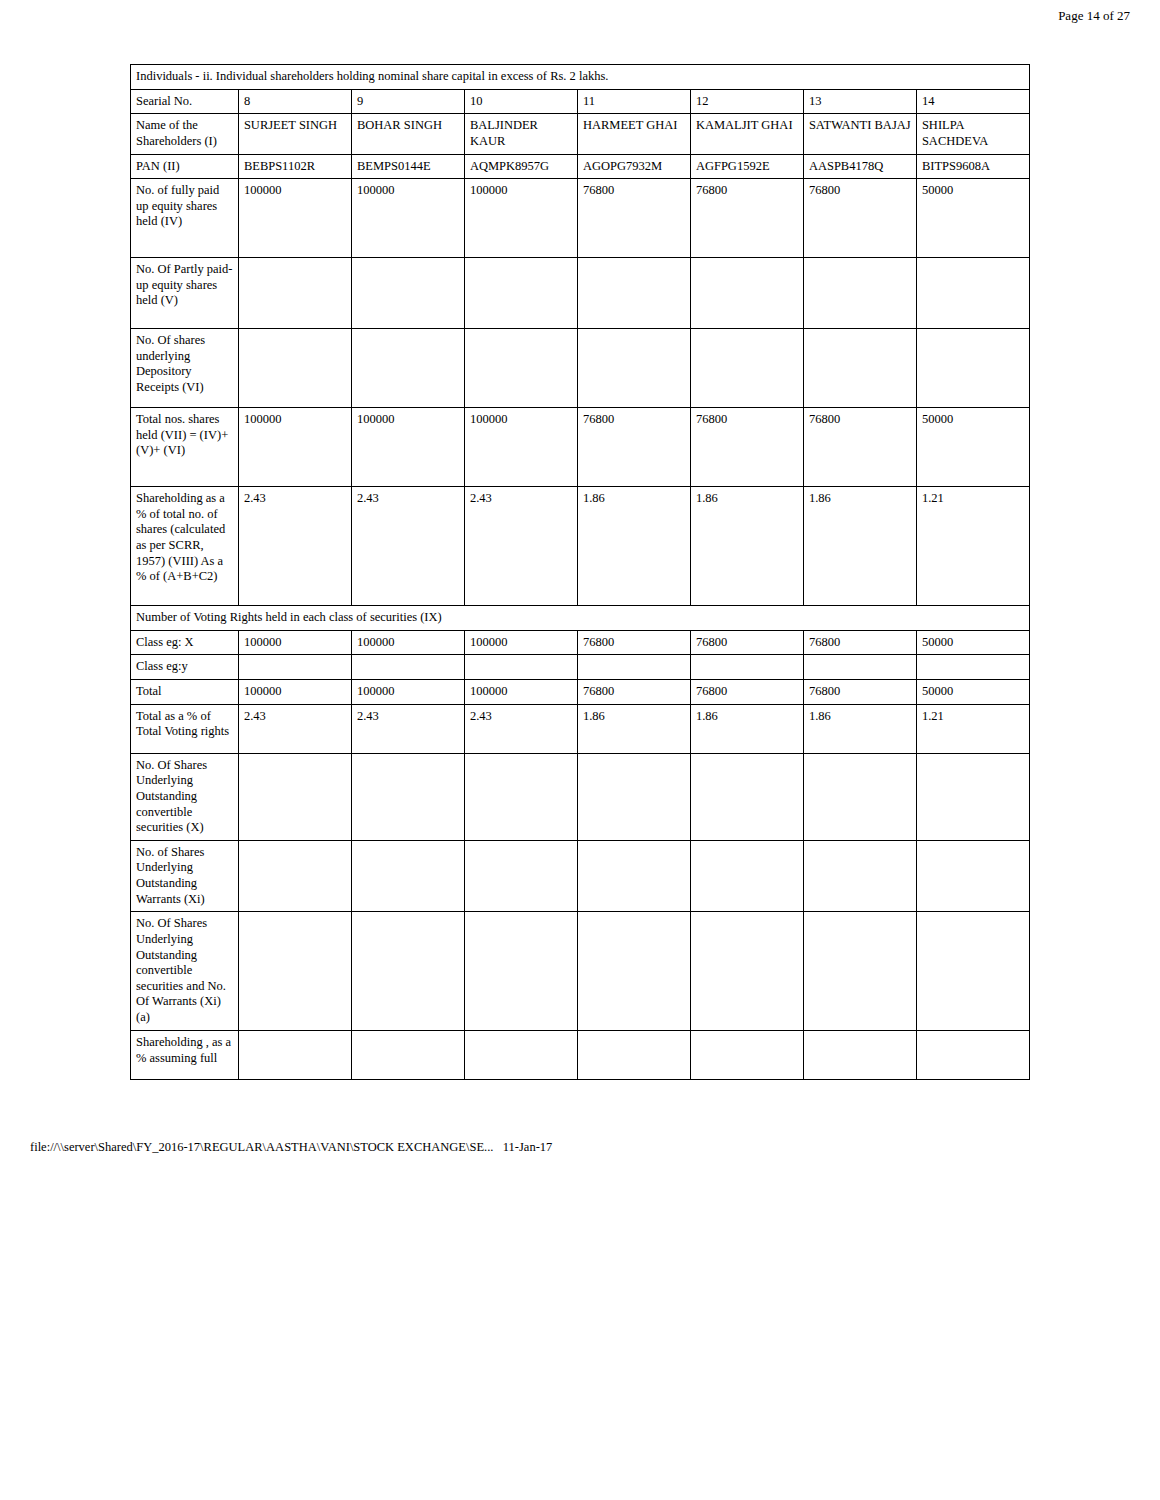Page 14 of 27
| Individuals - ii. Individual shareholders holding nominal share capital in excess of Rs. 2 lakhs. |
| Searial No. | 8 | 9 | 10 | 11 | 12 | 13 | 14 |
| Name of the Shareholders (I) | SURJEET SINGH | BOHAR SINGH | BALJINDER KAUR | HARMEET GHAI | KAMALJIT GHAI | SATWANTI BAJAJ | SHILPA SACHDEVA |
| PAN (II) | BEBPS1102R | BEMPS0144E | AQMPK8957G | AGOPG7932M | AGFPG1592E | AASPB4178Q | BITPS9608A |
| No. of fully paid up equity shares held (IV) | 100000 | 100000 | 100000 | 76800 | 76800 | 76800 | 50000 |
| No. Of Partly paid-up equity shares held (V) | | | | | | | |
| No. Of shares underlying Depository Receipts (VI) | | | | | | | |
| Total nos. shares held (VII) = (IV)+ (V)+ (VI) | 100000 | 100000 | 100000 | 76800 | 76800 | 76800 | 50000 |
| Shareholding as a % of total no. of shares (calculated as per SCRR, 1957) (VIII) As a % of (A+B+C2) | 2.43 | 2.43 | 2.43 | 1.86 | 1.86 | 1.86 | 1.21 |
| Number of Voting Rights held in each class of securities (IX) |
| Class eg: X | 100000 | 100000 | 100000 | 76800 | 76800 | 76800 | 50000 |
| Class eg:y | | | | | | | |
| Total | 100000 | 100000 | 100000 | 76800 | 76800 | 76800 | 50000 |
| Total as a % of Total Voting rights | 2.43 | 2.43 | 2.43 | 1.86 | 1.86 | 1.86 | 1.21 |
| No. Of Shares Underlying Outstanding convertible securities (X) | | | | | | | |
| No. of Shares Underlying Outstanding Warrants (Xi) | | | | | | | |
| No. Of Shares Underlying Outstanding convertible securities and No. Of Warrants (Xi) (a) | | | | | | | |
| Shareholding , as a % assuming full | | | | | | | |
file://\\server\Shared\FY_2016-17\REGULAR\AASTHA\VANI\STOCK EXCHANGE\SE... 11-Jan-17